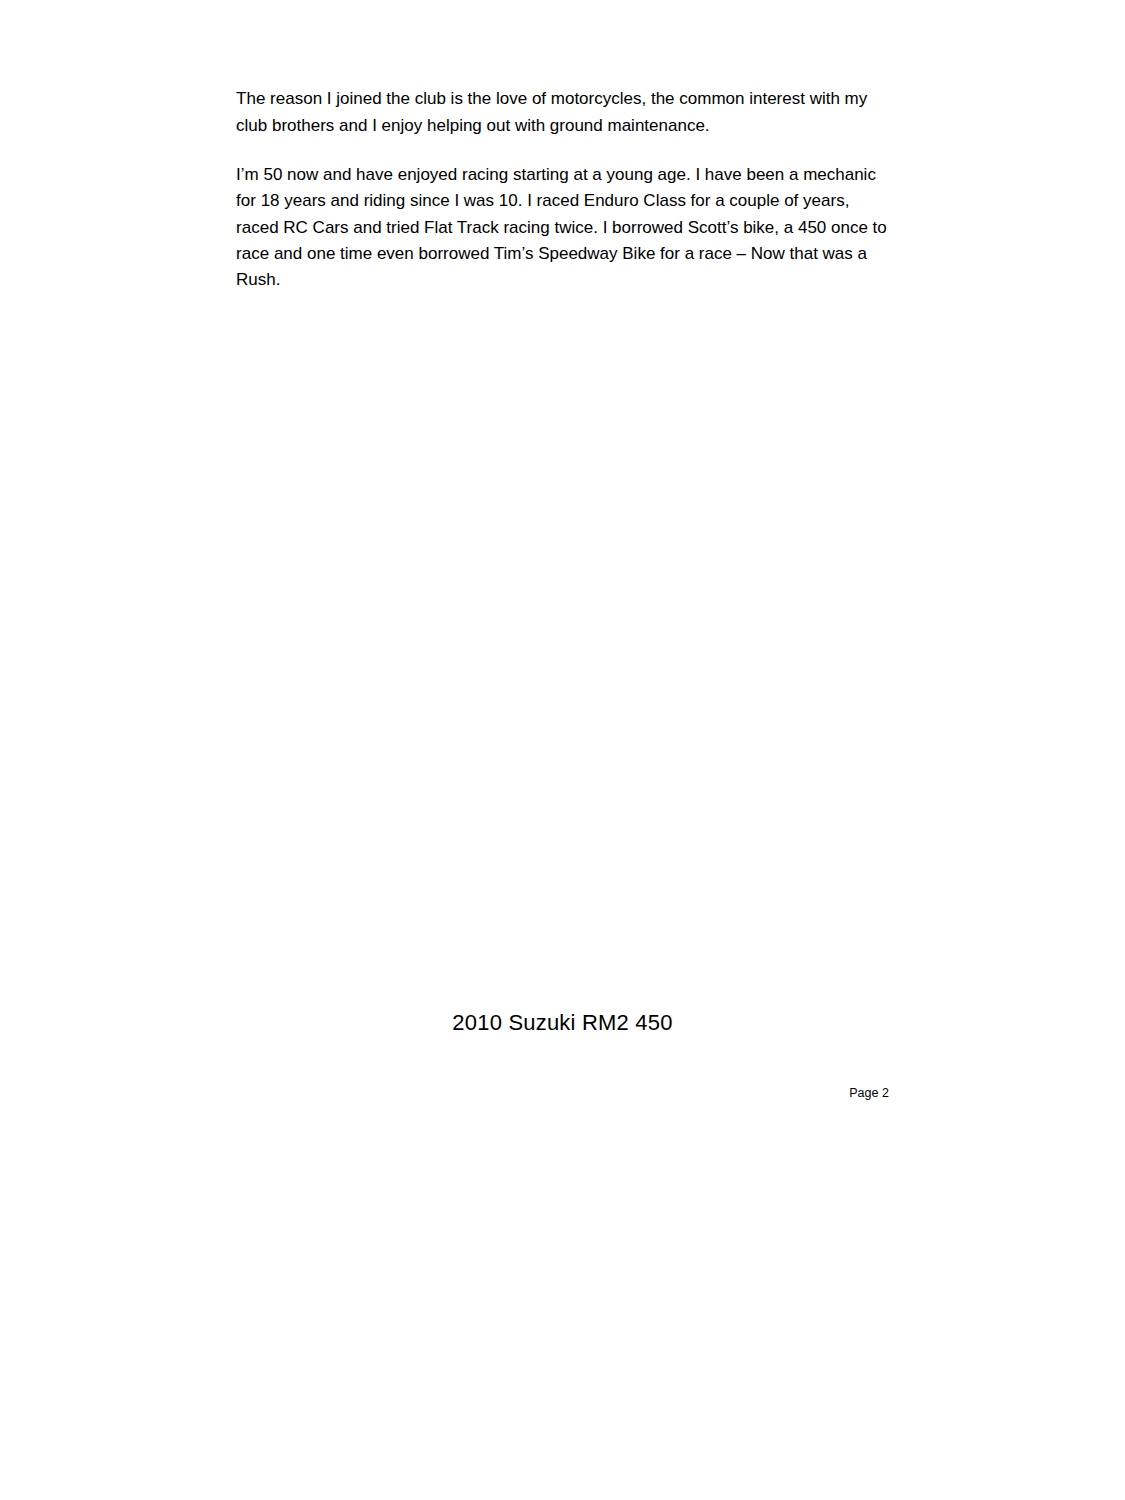The reason I joined the club is the love of motorcycles, the common interest with my club brothers and I enjoy helping out with ground maintenance.
I’m 50 now and have enjoyed racing starting at a young age. I have been a mechanic for 18 years and riding since I was 10. I raced Enduro Class for a couple of years, raced RC Cars and tried Flat Track racing twice. I borrowed Scott’s bike, a 450 once to race and one time even borrowed Tim’s Speedway Bike for a race – Now that was a Rush.
2010 Suzuki RM2 450
Page 2